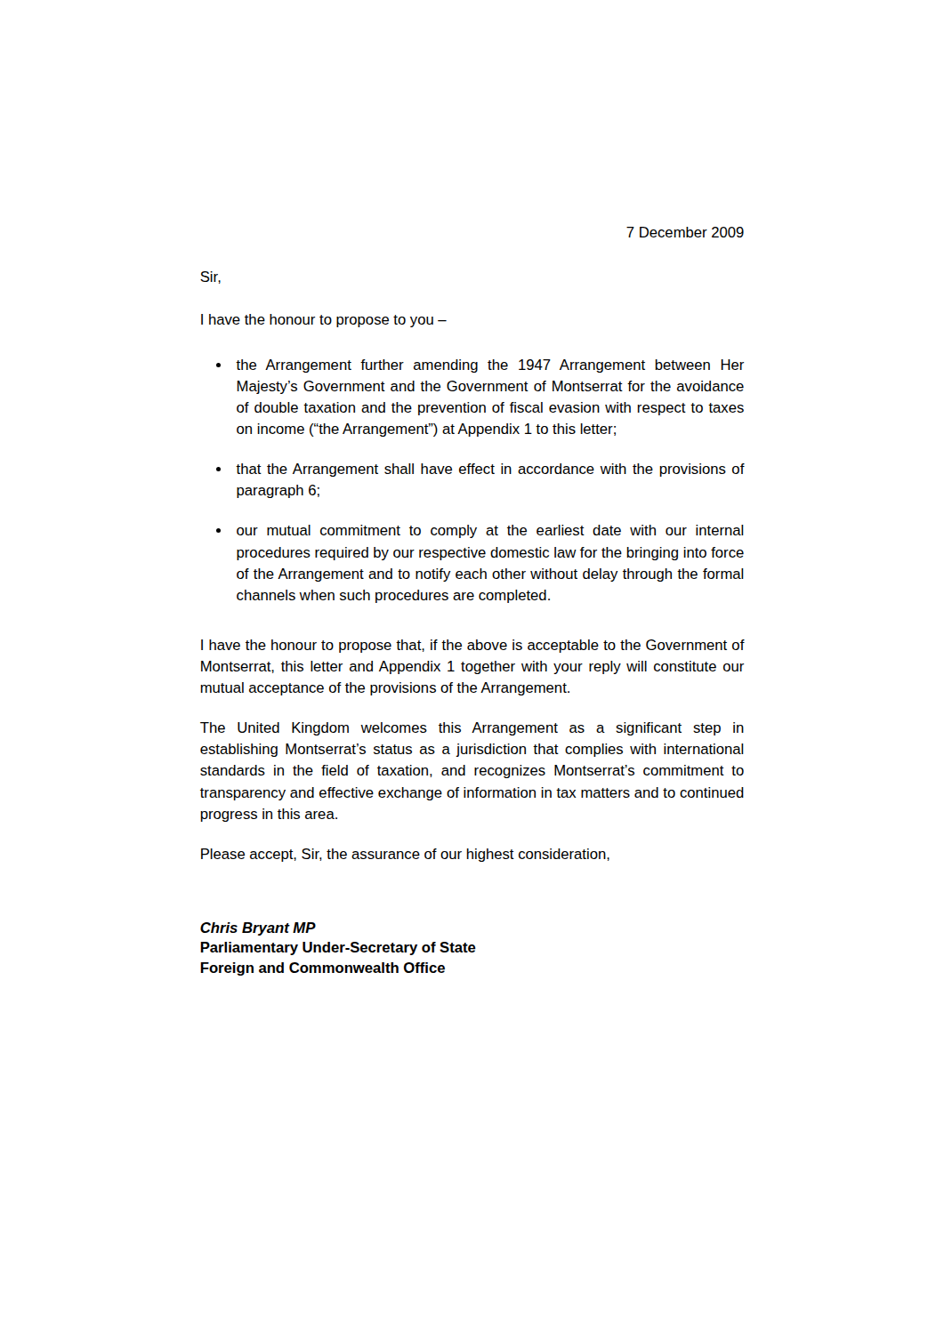7 December 2009
Sir,
I have the honour to propose to you –
the Arrangement further amending the 1947 Arrangement between Her Majesty’s Government and the Government of Montserrat for the avoidance of double taxation and the prevention of fiscal evasion with respect to taxes on income (“the Arrangement”) at Appendix 1 to this letter;
that the Arrangement shall have effect in accordance with the provisions of paragraph 6;
our mutual commitment to comply at the earliest date with our internal procedures required by our respective domestic law for the bringing into force of the Arrangement and to notify each other without delay through the formal channels when such procedures are completed.
I have the honour to propose that, if the above is acceptable to the Government of Montserrat, this letter and Appendix 1 together with your reply will constitute our mutual acceptance of the provisions of the Arrangement.
The United Kingdom welcomes this Arrangement as a significant step in establishing Montserrat’s status as a jurisdiction that complies with international standards in the field of taxation, and recognizes Montserrat’s commitment to transparency and effective exchange of information in tax matters and to continued progress in this area.
Please accept, Sir, the assurance of our highest consideration,
Chris Bryant MP
Parliamentary Under-Secretary of State
Foreign and Commonwealth Office